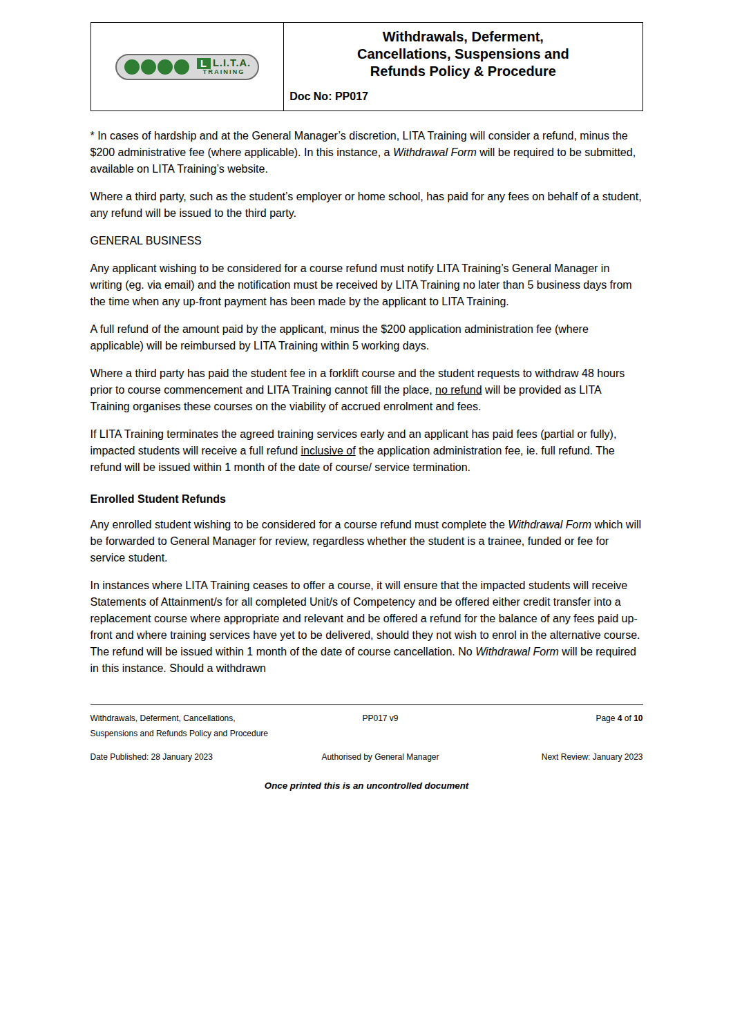| L L.I.T.A. TRAINING | Withdrawals, Deferment, Cancellations, Suspensions and Refunds Policy & Procedure Doc No: PP017 |
* In cases of hardship and at the General Manager’s discretion, LITA Training will consider a refund, minus the $200 administrative fee (where applicable). In this instance, a Withdrawal Form will be required to be submitted, available on LITA Training’s website.
Where a third party, such as the student’s employer or home school, has paid for any fees on behalf of a student, any refund will be issued to the third party.
GENERAL BUSINESS
Any applicant wishing to be considered for a course refund must notify LITA Training’s General Manager in writing (eg. via email) and the notification must be received by LITA Training no later than 5 business days from the time when any up-front payment has been made by the applicant to LITA Training.
A full refund of the amount paid by the applicant, minus the $200 application administration fee (where applicable) will be reimbursed by LITA Training within 5 working days.
Where a third party has paid the student fee in a forklift course and the student requests to withdraw 48 hours prior to course commencement and LITA Training cannot fill the place, no refund will be provided as LITA Training organises these courses on the viability of accrued enrolment and fees.
If LITA Training terminates the agreed training services early and an applicant has paid fees (partial or fully), impacted students will receive a full refund inclusive of the application administration fee, ie. full refund. The refund will be issued within 1 month of the date of course/ service termination.
Enrolled Student Refunds
Any enrolled student wishing to be considered for a course refund must complete the Withdrawal Form which will be forwarded to General Manager for review, regardless whether the student is a trainee, funded or fee for service student.
In instances where LITA Training ceases to offer a course, it will ensure that the impacted students will receive Statements of Attainment/s for all completed Unit/s of Competency and be offered either credit transfer into a replacement course where appropriate and relevant and be offered a refund for the balance of any fees paid up-front and where training services have yet to be delivered, should they not wish to enrol in the alternative course. The refund will be issued within 1 month of the date of course cancellation. No Withdrawal Form will be required in this instance. Should a withdrawn
| Withdrawals, Deferment, Cancellations, | PP017 v9 | Page 4 of 10 |
| Suspensions and Refunds Policy and Procedure | | |
| Date Published: 28 January 2023 | Authorised by General Manager | Next Review: January 2023 |
Once printed this is an uncontrolled document